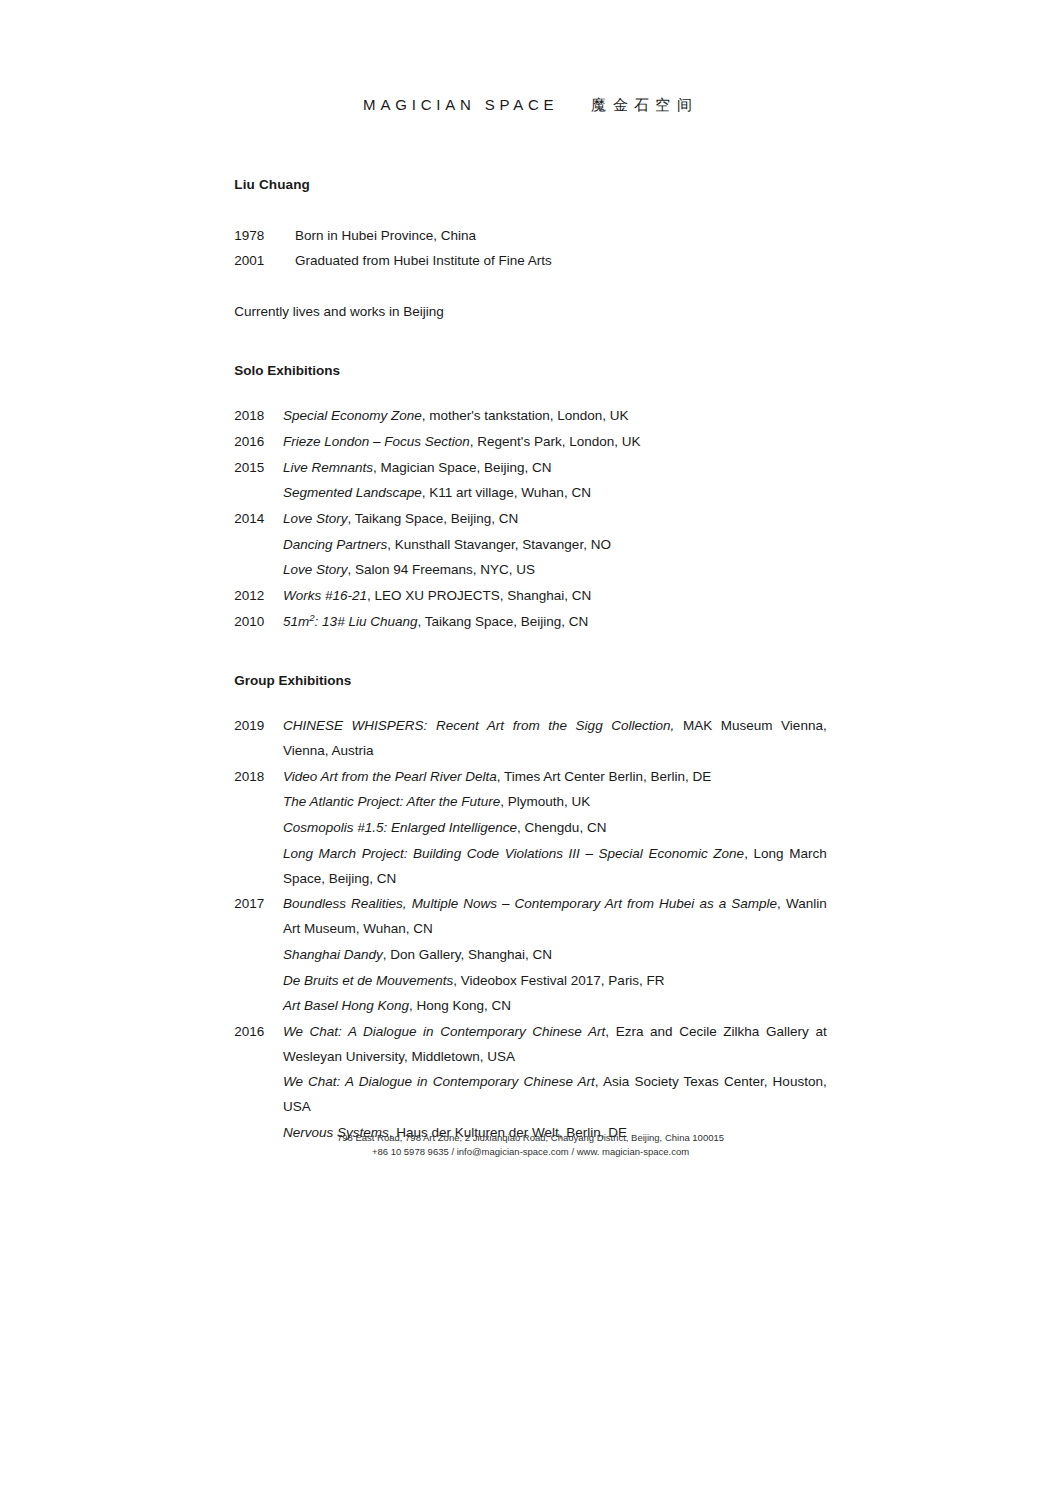MAGICIAN SPACE魔金石空间
Liu Chuang
| 1978 | Born in Hubei Province, China |
| 2001 | Graduated from Hubei Institute of Fine Arts |
Currently lives and works in Beijing
Solo Exhibitions
| 2018 | Special Economy Zone , mother's tankstation, London, UK |
| 2016 | Frieze London – Focus Section , Regent's Park, London, UK |
| 2015 | Live Remnants , Magician Space, Beijing, CN |
| | Segmented Landscape , K11 art village, Wuhan, CN |
| 2014 | Love Story , Taikang Space, Beijing, CN |
| | Dancing Partners , Kunsthall Stavanger, Stavanger, NO |
| | Love Story , Salon 94 Freemans, NYC, US |
| 2012 | Works #16-21 , LEO XU PROJECTS, Shanghai, CN |
| 2010 | 51m 2 : 13# Liu Chuang , Taikang Space, Beijing, CN |
Group Exhibitions
| 2019 | CHINESE WHISPERS: Recent Art from the Sigg Collection, MAK Museum Vienna, Vienna, Austria |
| 2018 | Video Art from the Pearl River Delta , Times Art Center Berlin, Berlin, DE |
| | The Atlantic Project: After the Future , Plymouth, UK |
| | Cosmopolis #1.5: Enlarged Intelligence , Chengdu, CN |
| | Long March Project: Building Code Violations III – Special Economic Zone , Long March Space, Beijing, CN |
| 2017 | Boundless Realities, Multiple Nows – Contemporary Art from Hubei as a Sample , Wanlin Art Museum, Wuhan, CN |
| | Shanghai Dandy , Don Gallery, Shanghai, CN |
| | De Bruits et de Mouvements , Videobox Festival 2017, Paris, FR |
| | Art Basel Hong Kong , Hong Kong, CN |
| 2016 | We Chat: A Dialogue in Contemporary Chinese Art , Ezra and Cecile Zilkha Gallery at Wesleyan University, Middletown, USA |
| | We Chat: A Dialogue in Contemporary Chinese Art , Asia Society Texas Center, Houston, USA |
| | Nervous Systems , Haus der Kulturen der Welt, Berlin, DE |
798 East Road, 798 Art Zone, 2 Jiuxianqiao Road, Chaoyang District, Beijing, China 100015
+86 10 5978 9635 / info@magician-space.com / www. magician-space.com